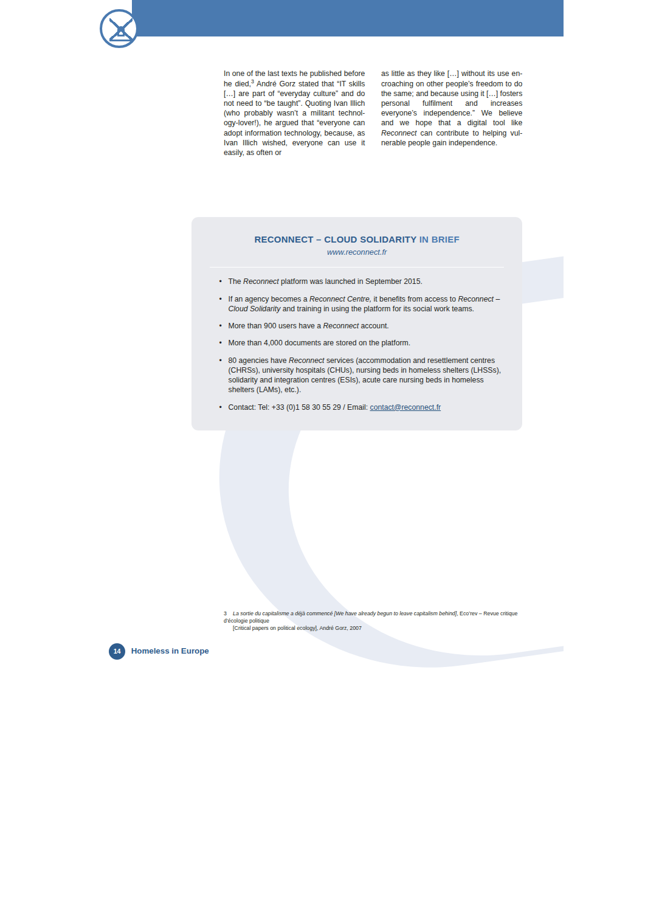In one of the last texts he published before he died,3 André Gorz stated that “IT skills […] are part of “everyday culture” and do not need to “be taught”. Quoting Ivan Illich (who probably wasn’t a militant technology-lover!), he argued that “everyone can adopt information technology, because, as Ivan Illich wished, everyone can use it easily, as often or
as little as they like […] without its use encroaching on other people’s freedom to do the same; and because using it […] fosters personal fulfilment and increases everyone’s independence.” We believe and we hope that a digital tool like Reconnect can contribute to helping vulnerable people gain independence.
RECONNECT – CLOUD SOLIDARITY IN BRIEF
www.reconnect.fr
The Reconnect platform was launched in September 2015.
If an agency becomes a Reconnect Centre, it benefits from access to Reconnect – Cloud Solidarity and training in using the platform for its social work teams.
More than 900 users have a Reconnect account.
More than 4,000 documents are stored on the platform.
80 agencies have Reconnect services (accommodation and resettlement centres (CHRSs), university hospitals (CHUs), nursing beds in homeless shelters (LHSSs), solidarity and integration centres (ESIs), acute care nursing beds in homeless shelters (LAMs), etc.).
Contact: Tel: +33 (0)1 58 30 55 29 / Email: contact@reconnect.fr
3 La sortie du capitalisme a déjà commencé [We have already begun to leave capitalism behind], Eco’rev – Revue critique d’écologie politique
[Critical papers on political ecology], André Gorz, 2007
14
Homeless in Europe